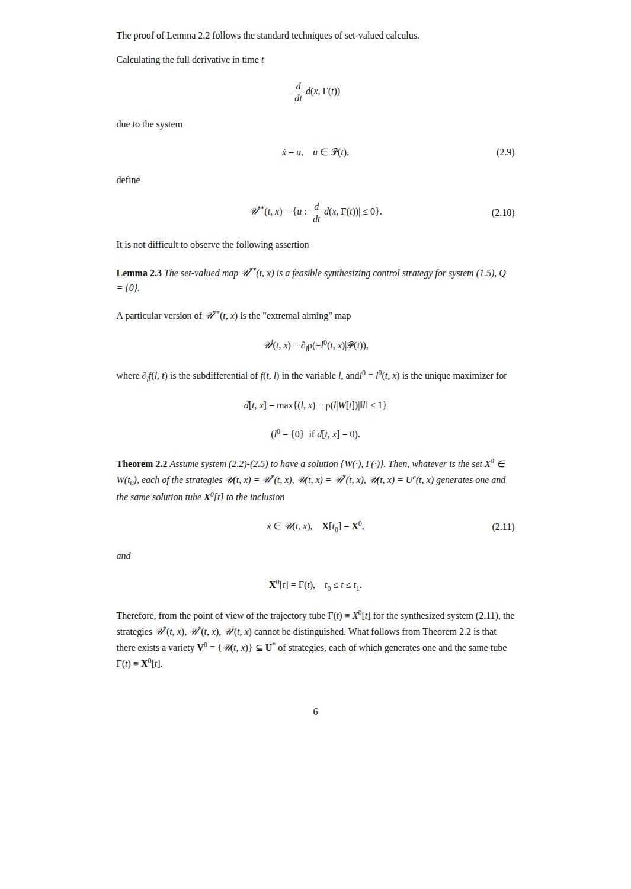The proof of Lemma 2.2 follows the standard techniques of set-valued calculus.
Calculating the full derivative in time t
ddt d(x, Γ(t))
due to the system
ẋ = u, u ∈ 𝒫(t),
(2.9)
define
𝒰**(t, x) = {u : ddt d(x, Γ(t))| ≤ 0}.
(2.10)
It is not difficult to observe the following assertion
Lemma 2.3 The set-valued map 𝒰**(t, x) is a feasible synthesizing control strategy for system (1.5), Q = {0}.
A particular version of 𝒰**(t, x) is the "extremal aiming" map
𝒰l(t, x) = ∂lρ(−l0(t, x)|𝒫(t)),
where ∂lf(l, t) is the subdifferential of f(t, l) in the variable l, andl0 = l0(t, x) is the unique maximizer for
d[t, x] = max{(l, x) − ρ(l|W[t])|‖l‖ ≤ 1}
(l0 = {0} if d[t, x] = 0).
Theorem 2.2 Assume system (2.2)-(2.5) to have a solution {W(·), Γ(·)}. Then, whatever is the set X0 ∈ W(t0), each of the strategies 𝒰(t, x) = 𝒰*(t, x), 𝒰(t, x) = 𝒰*(t, x), 𝒰(t, x) = Ue(t, x) generates one and the same solution tube X0[t] to the inclusion
ẋ ∈ 𝒰(t, x), X[t0] = X0,
(2.11)
and
X0[t] = Γ(t), t0 ≤ t ≤ t1.
Therefore, from the point of view of the trajectory tube Γ(t) ≡ X0[t] for the synthesized system (2.11), the strategies 𝒰*(t, x), 𝒰*(t, x), 𝒰l(t, x) cannot be distinguished. What follows from Theorem 2.2 is that there exists a variety V0 = {𝒰(t, x)} ⊆ U* of strategies, each of which generates one and the same tube Γ(t) ≡ X0[t].
6